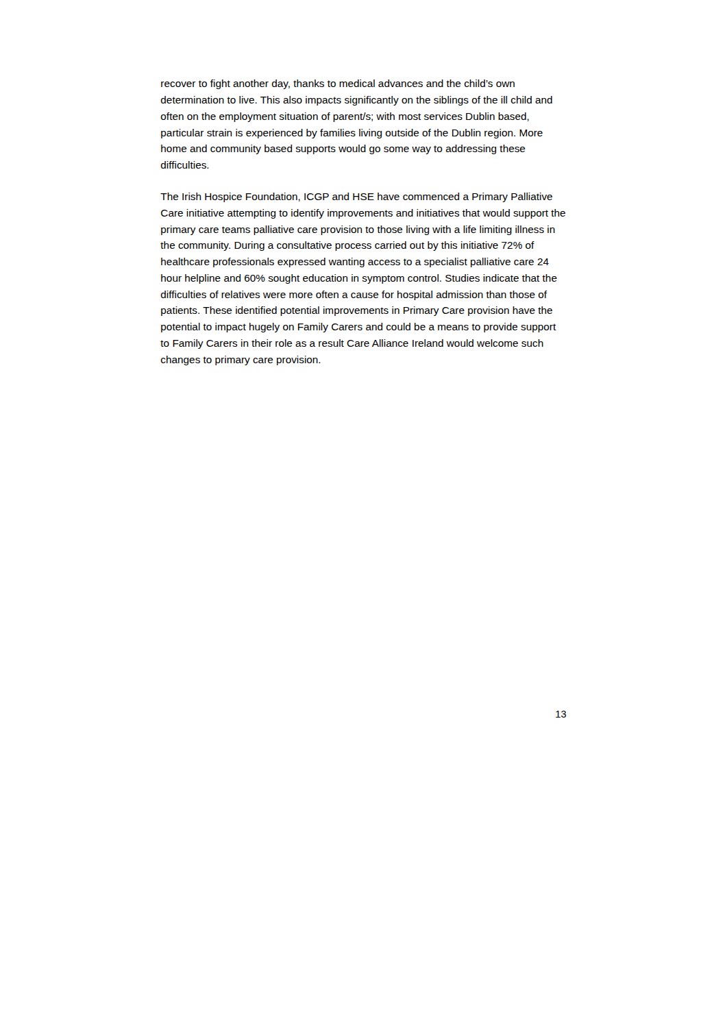recover to fight another day, thanks to medical advances and the child’s own determination to live. This also impacts significantly on the siblings of the ill child and often on the employment situation of parent/s; with most services Dublin based, particular strain is experienced by families living outside of the Dublin region. More home and community based supports would go some way to addressing these difficulties.
The Irish Hospice Foundation, ICGP and HSE have commenced a Primary Palliative Care initiative attempting to identify improvements and initiatives that would support the primary care teams palliative care provision to those living with a life limiting illness in the community. During a consultative process carried out by this initiative 72% of healthcare professionals expressed wanting access to a specialist palliative care 24 hour helpline and 60% sought education in symptom control. Studies indicate that the difficulties of relatives were more often a cause for hospital admission than those of patients. These identified potential improvements in Primary Care provision have the potential to impact hugely on Family Carers and could be a means to provide support to Family Carers in their role as a result Care Alliance Ireland would welcome such changes to primary care provision.
13